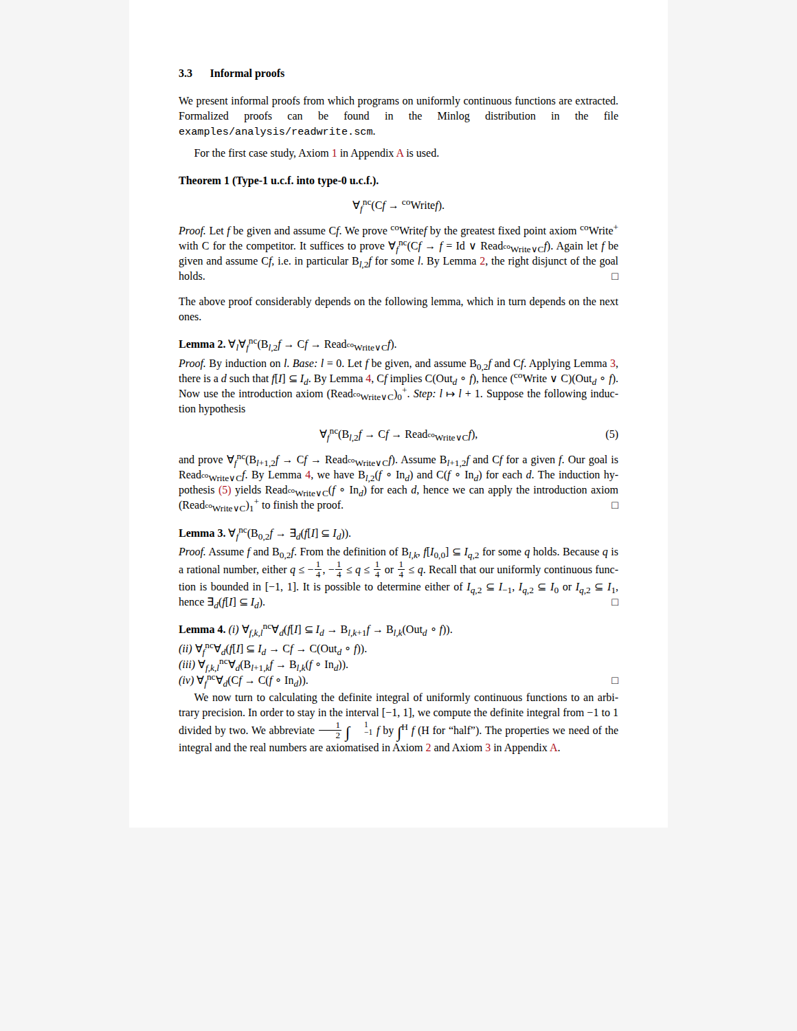3.3 Informal proofs
We present informal proofs from which programs on uniformly continuous functions are extracted. Formalized proofs can be found in the Minlog distribution in the file examples/analysis/readwrite.scm.
For the first case study, Axiom 1 in Appendix A is used.
Theorem 1 (Type-1 u.c.f. into type-0 u.c.f.).
∀fnc(Cf → coWritef).
Proof. Let f be given and assume Cf. We prove coWritef by the greatest fixed point axiom coWrite+ with C for the competitor. It suffices to prove ∀fnc(Cf → f = Id ∨ ReadcoWrite∨Cf). Again let f be given and assume Cf, i.e. in particular Bl,2f for some l. By Lemma 2, the right disjunct of the goal holds. □
The above proof considerably depends on the following lemma, which in turn depends on the next ones.
Lemma 2. ∀l∀fnc(Bl,2f → Cf → ReadcoWrite∨Cf).
Proof. By induction on l. Base: l = 0. Let f be given, and assume B0,2f and Cf. Applying Lemma 3, there is a d such that f[I] ⊆ Id. By Lemma 4, Cf implies C(Outd ∘ f), hence (coWrite ∨ C)(Outd ∘ f). Now use the introduction axiom (ReadcoWrite∨C)0+. Step: l ↦ l + 1. Suppose the following induction hypothesis
∀fnc(Bl,2f → Cf → ReadcoWrite∨Cf), (5)
and prove ∀fnc(Bl+1,2f → Cf → ReadcoWrite∨Cf). Assume Bl+1,2f and Cf for a given f. Our goal is ReadcoWrite∨Cf. By Lemma 4, we have Bl,2(f ∘ Ind) and C(f ∘ Ind) for each d. The induction hypothesis (5) yields ReadcoWrite∨C(f ∘ Ind) for each d, hence we can apply the introduction axiom (ReadcoWrite∨C)1+ to finish the proof. □
Lemma 3. ∀fnc(B0,2f → ∃d(f[I] ⊆ Id)).
Proof. Assume f and B0,2f. From the definition of Bl,k, f[I0,0] ⊆ Iq,2 for some q holds. Because q is a rational number, either q ≤ −14, −14 ≤ q ≤ 14 or 14 ≤ q. Recall that our uniformly continuous function is bounded in [−1, 1]. It is possible to determine either of Iq,2 ⊆ I−1, Iq,2 ⊆ I0 or Iq,2 ⊆ I1, hence ∃d(f[I] ⊆ Id). □
Lemma 4. (i) ∀f,k,lnc∀d(f[I] ⊆ Id → Bl,k+1f → Bl,k(Outd ∘ f)).
(ii) ∀fnc∀d(f[I] ⊆ Id → Cf → C(Outd ∘ f)).
(iii) ∀f,k,lnc∀d(Bl+1,kf → Bl,k(f ∘ Ind)).
(iv) ∀fnc∀d(Cf → C(f ∘ Ind)). □
We now turn to calculating the definite integral of uniformly continuous functions to an arbitrary precision. In order to stay in the interval [−1, 1], we compute the definite integral from −1 to 1 divided by two. We abbreviate 12 ∫1−1 f by ∫H f (H for “half”). The properties we need of the integral and the real numbers are axiomatised in Axiom 2 and Axiom 3 in Appendix A.